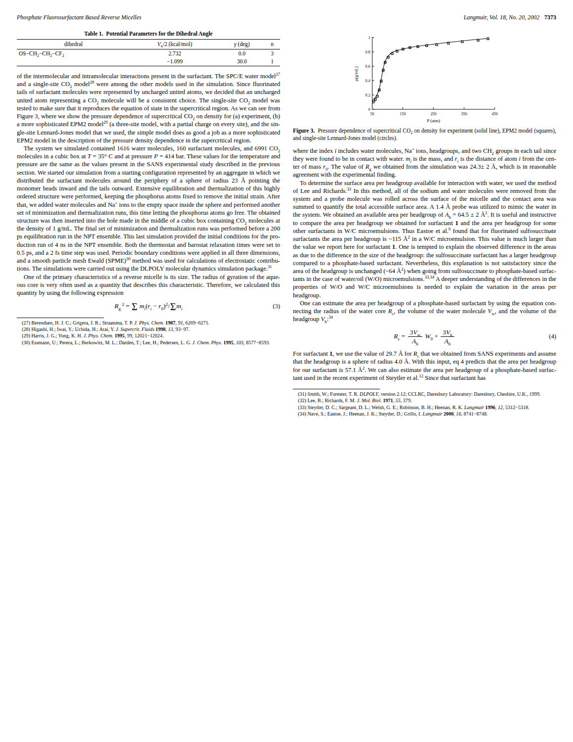Phosphate Fluorosurfactant Based Reverse Micelles
Langmuir, Vol. 18, No. 20, 20027373
Table 1. Potential Parameters for the Dihedral Angle
| dihedral | V n /2 (kcal/mol) | γ (deg) | n |
| --- | --- | --- | --- |
| OS−CH 2 −CH 2 −CF 2 | 2.732 | 0.0 | 3 |
| | −1.099 | 30.0 | 1 |
of the intermolecular and intramolecular interactions present in the surfactant. The SPC/E water model27 and a single-site CO2 model28 were among the other models used in the simulation. Since fluorinated tails of surfactant molecules were represented by uncharged united atoms, we decided that an uncharged united atom representing a CO2 molecule will be a consistent choice. The single-site CO2 model was tested to make sure that it reproduces the equation of state in the supercritical region. As we can see from Figure 3, where we show the pressure dependence of supercritical CO2 on density for (a) experiment, (b) a more sophisticated EPM2 model29 (a three-site model, with a partial charge on every site), and the single-site Lennard-Jones model that we used, the simple model does as good a job as a more sophisticated EPM2 model in the description of the pressure density dependence in the supercritical region.
The system we simulated contained 1616 water molecules, 160 surfactant molecules, and 6991 CO2 molecules in a cubic box at T = 35° C and at pressure P = 414 bar. These values for the temperature and pressure are the same as the values present in the SANS experimental study described in the previous section. We started our simulation from a starting configuration represented by an aggregate in which we distributed the surfactant molecules around the periphery of a sphere of radius 23 Å pointing the monomer heads inward and the tails outward. Extensive equilibration and thermalization of this highly ordered structure were performed, keeping the phosphorus atoms fixed to remove the initial strain. After that, we added water molecules and Na+ ions to the empty space inside the sphere and performed another set of minimization and thermalization runs, this time letting the phosphorus atoms go free. The obtained structure was then inserted into the hole made in the middle of a cubic box containing CO2 molecules at the density of 1 g/mL. The final set of minimization and thermalization runs was performed before a 200 ps equilibration run in the NPT ensemble. This last simulation provided the initial conditions for the production run of 4 ns in the NPT ensemble. Both the thermostat and barostat relaxation times were set to 0.5 ps, and a 2 fs time step was used. Periodic boundary conditions were applied in all three dimensions, and a smooth particle mesh Ewald (SPME)30 method was used for calculations of electrostatic contributions. The simulations were carried out using the DLPOLY molecular dynamics simulation package.31
One of the primary characteristics of a reverse micelle is its size. The radius of gyration of the aqueous core is very often used as a quantity that describes this characteristic. Therefore, we calculated this quantity by using the following expression
Rg 2 = Σi mi(ri − r0)2/Σi mi
(3)
(27) Berendsen, H. J. C.; Grigera, J. R.; Straatsma, T. P. J. Phys. Chem. 1987, 91, 6269−6271.
(28) Higashi, H.; Iwai, Y.; Uchida, H.; Arai, Y. J. Supercrit. Fluids 1998, 13, 93−97.
(29) Harris, J. G.; Yung, K. H. J. Phys. Chem. 1995, 99, 12021−12024.
(30) Essmann, U.; Perera, L.; Berkowitz, M. L.; Darden, T.; Lee, H.; Pedersen, L. G. J. Chem. Phys. 1995, 103, 8577−8593.
0 0.2 0.4 0.6 0.8 1 50 150 250 350 450 P (atm) ρ(g/mL)
Figure 3. Pressure dependence of supercritical CO2 on density for experiment (solid line), EPM2 model (squares), and single-site Lennard-Jones model (circles).
where the index i includes water molecules, Na+ ions, headgroups, and two CH2 groups in each tail since they were found to be in contact with water. mi is the mass, and ri is the distance of atom i from the center of mass r0. The value of Rg we obtained from the simulation was 24.3± 2 Å, which is in reasonable agreement with the experimental finding.
To determine the surface area per headgroup available for interaction with water, we used the method of Lee and Richards.32 In this method, all of the sodium and water molecules were removed from the system and a probe molecule was rolled across the surface of the micelle and the contact area was summed to quantify the total accessible surface area. A 1.4 Å probe was utilized to mimic the water in the system. We obtained an available area per headgroup of Ah = 64.5 ± 2 Å2. It is useful and instructive to compare the area per headgroup we obtained for surfactant 1 and the area per headgroup for some other surfactants in W/C microemulsions. Thus Eastoe et al.9 found that for fluorinated sulfosuccinate surfactants the area per headgroup is ~115 Å2 in a W/C microemulsion. This value is much larger than the value we report here for surfactant 1. One is tempted to explain the observed difference in the areas as due to the difference in the size of the headgroup: the sulfosuccinate surfactant has a larger headgroup compared to a phosphate-based surfactant. Nevertheless, this explanation is not satisfactory since the area of the headgroup is unchanged (~64 Å2) when going from sulfosuccinate to phosphate-based surfactants in the case of water/oil (W/O) microemulsions.33,34 A deeper understanding of the differences in the properties of W/O and W/C microemulsions is needed to explain the variation in the areas per headgroup.
One can estimate the area per headgroup of a phosphate-based surfactant by using the equation connecting the radius of the water core Rc, the volume of the water molecule Vw, and the volume of the headgroup Vh:34
Rc = 3Vw Ah W0 + 3Vh Ah
(4)
For surfactant 1, we use the value of 29.7 Å for Rc that we obtained from SANS experiments and assume that the headgroup is a sphere of radius 4.0 Å. With this input, eq 4 predicts that the area per headgroup for our surfactant is 57.1 Å2. We can also estimate the area per headgroup of a phosphate-based surfactant used in the recent experiment of Steytler et al.12 Since that surfactant has
(31) Smith, W.; Forester, T. R. DLPOLY, version 2.12; CCLRC, Daresbury Laboratory: Daresbury, Cheshire, U.K., 1999.
(32) Lee, B.; Richards, F. M. J. Mol. Biol. 1971, 55, 379.
(33) Steytler, D. C.; Sargeant, D. L.; Welsh, G. E.; Robinson, B. H.; Heenan, R. K. Langmuir 1996, 12, 5312−5318.
(34) Nave, S.; Eastoe, J.; Heenan, J. K.; Steytler, D.; Grillo, I. Langmuir 2000, 16, 8741−8748.